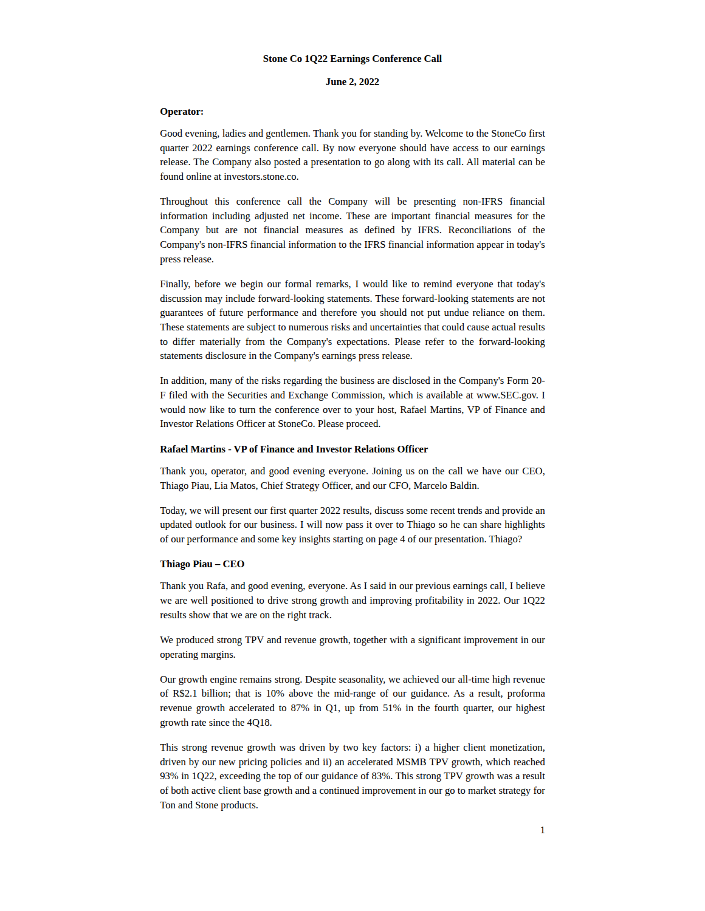Stone Co 1Q22 Earnings Conference Call
June 2, 2022
Operator:
Good evening, ladies and gentlemen. Thank you for standing by. Welcome to the StoneCo first quarter 2022 earnings conference call. By now everyone should have access to our earnings release. The Company also posted a presentation to go along with its call. All material can be found online at investors.stone.co.
Throughout this conference call the Company will be presenting non-IFRS financial information including adjusted net income. These are important financial measures for the Company but are not financial measures as defined by IFRS. Reconciliations of the Company's non-IFRS financial information to the IFRS financial information appear in today's press release.
Finally, before we begin our formal remarks, I would like to remind everyone that today's discussion may include forward-looking statements. These forward-looking statements are not guarantees of future performance and therefore you should not put undue reliance on them. These statements are subject to numerous risks and uncertainties that could cause actual results to differ materially from the Company's expectations. Please refer to the forward-looking statements disclosure in the Company's earnings press release.
In addition, many of the risks regarding the business are disclosed in the Company's Form 20-F filed with the Securities and Exchange Commission, which is available at www.SEC.gov. I would now like to turn the conference over to your host, Rafael Martins, VP of Finance and Investor Relations Officer at StoneCo. Please proceed.
Rafael Martins - VP of Finance and Investor Relations Officer
Thank you, operator, and good evening everyone. Joining us on the call we have our CEO, Thiago Piau, Lia Matos, Chief Strategy Officer, and our CFO, Marcelo Baldin.
Today, we will present our first quarter 2022 results, discuss some recent trends and provide an updated outlook for our business. I will now pass it over to Thiago so he can share highlights of our performance and some key insights starting on page 4 of our presentation. Thiago?
Thiago Piau – CEO
Thank you Rafa, and good evening, everyone. As I said in our previous earnings call, I believe we are well positioned to drive strong growth and improving profitability in 2022. Our 1Q22 results show that we are on the right track.
We produced strong TPV and revenue growth, together with a significant improvement in our operating margins.
Our growth engine remains strong. Despite seasonality, we achieved our all-time high revenue of R$2.1 billion; that is 10% above the mid-range of our guidance. As a result, proforma revenue growth accelerated to 87% in Q1, up from 51% in the fourth quarter, our highest growth rate since the 4Q18.
This strong revenue growth was driven by two key factors: i) a higher client monetization, driven by our new pricing policies and ii) an accelerated MSMB TPV growth, which reached 93% in 1Q22, exceeding the top of our guidance of 83%. This strong TPV growth was a result of both active client base growth and a continued improvement in our go to market strategy for Ton and Stone products.
1